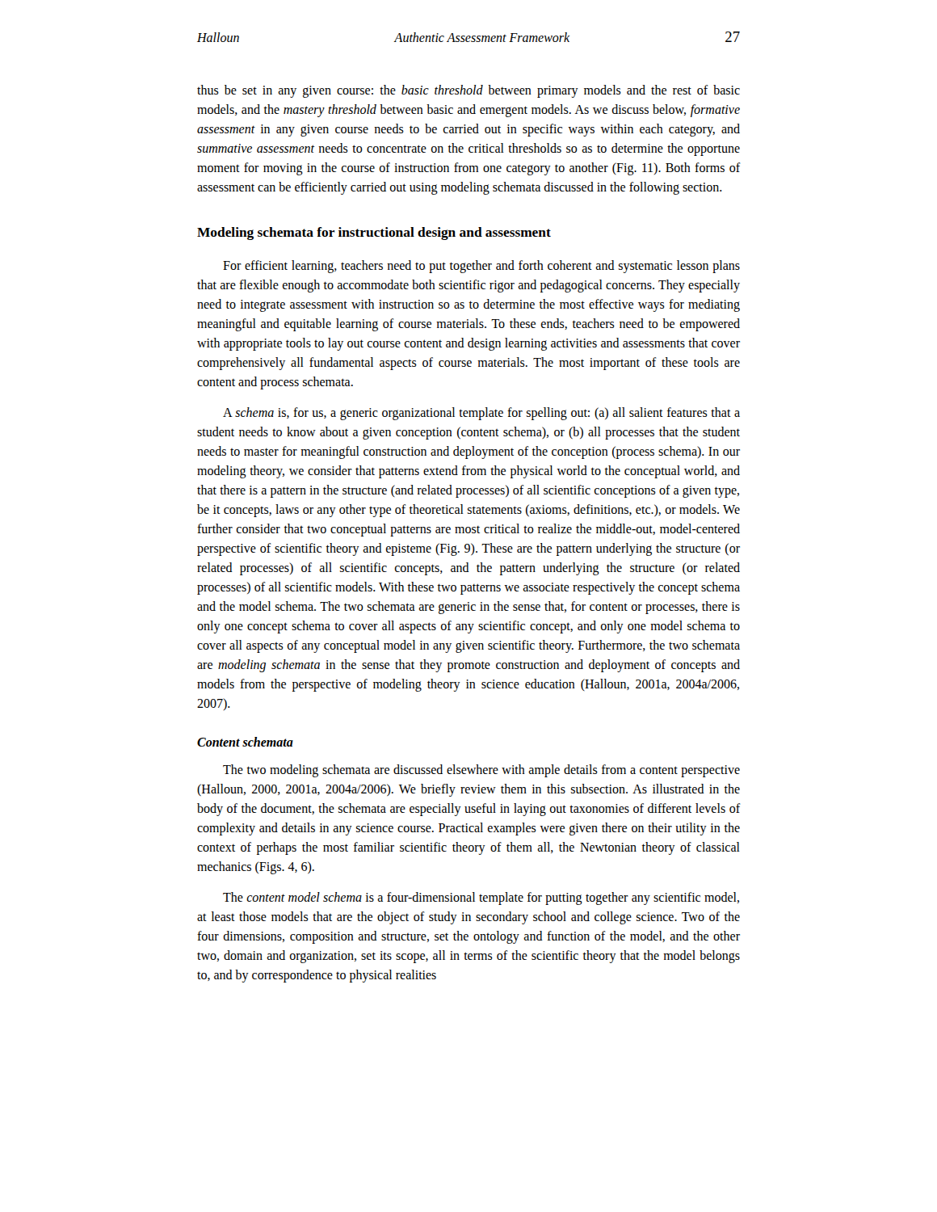Halloun Authentic Assessment Framework 27
thus be set in any given course: the basic threshold between primary models and the rest of basic models, and the mastery threshold between basic and emergent models. As we discuss below, formative assessment in any given course needs to be carried out in specific ways within each category, and summative assessment needs to concentrate on the critical thresholds so as to determine the opportune moment for moving in the course of instruction from one category to another (Fig. 11). Both forms of assessment can be efficiently carried out using modeling schemata discussed in the following section.
Modeling schemata for instructional design and assessment
For efficient learning, teachers need to put together and forth coherent and systematic lesson plans that are flexible enough to accommodate both scientific rigor and pedagogical concerns. They especially need to integrate assessment with instruction so as to determine the most effective ways for mediating meaningful and equitable learning of course materials. To these ends, teachers need to be empowered with appropriate tools to lay out course content and design learning activities and assessments that cover comprehensively all fundamental aspects of course materials. The most important of these tools are content and process schemata.
A schema is, for us, a generic organizational template for spelling out: (a) all salient features that a student needs to know about a given conception (content schema), or (b) all processes that the student needs to master for meaningful construction and deployment of the conception (process schema). In our modeling theory, we consider that patterns extend from the physical world to the conceptual world, and that there is a pattern in the structure (and related processes) of all scientific conceptions of a given type, be it concepts, laws or any other type of theoretical statements (axioms, definitions, etc.), or models. We further consider that two conceptual patterns are most critical to realize the middle-out, model-centered perspective of scientific theory and episteme (Fig. 9). These are the pattern underlying the structure (or related processes) of all scientific concepts, and the pattern underlying the structure (or related processes) of all scientific models. With these two patterns we associate respectively the concept schema and the model schema. The two schemata are generic in the sense that, for content or processes, there is only one concept schema to cover all aspects of any scientific concept, and only one model schema to cover all aspects of any conceptual model in any given scientific theory. Furthermore, the two schemata are modeling schemata in the sense that they promote construction and deployment of concepts and models from the perspective of modeling theory in science education (Halloun, 2001a, 2004a/2006, 2007).
Content schemata
The two modeling schemata are discussed elsewhere with ample details from a content perspective (Halloun, 2000, 2001a, 2004a/2006). We briefly review them in this subsection. As illustrated in the body of the document, the schemata are especially useful in laying out taxonomies of different levels of complexity and details in any science course. Practical examples were given there on their utility in the context of perhaps the most familiar scientific theory of them all, the Newtonian theory of classical mechanics (Figs. 4, 6).
The content model schema is a four-dimensional template for putting together any scientific model, at least those models that are the object of study in secondary school and college science. Two of the four dimensions, composition and structure, set the ontology and function of the model, and the other two, domain and organization, set its scope, all in terms of the scientific theory that the model belongs to, and by correspondence to physical realities